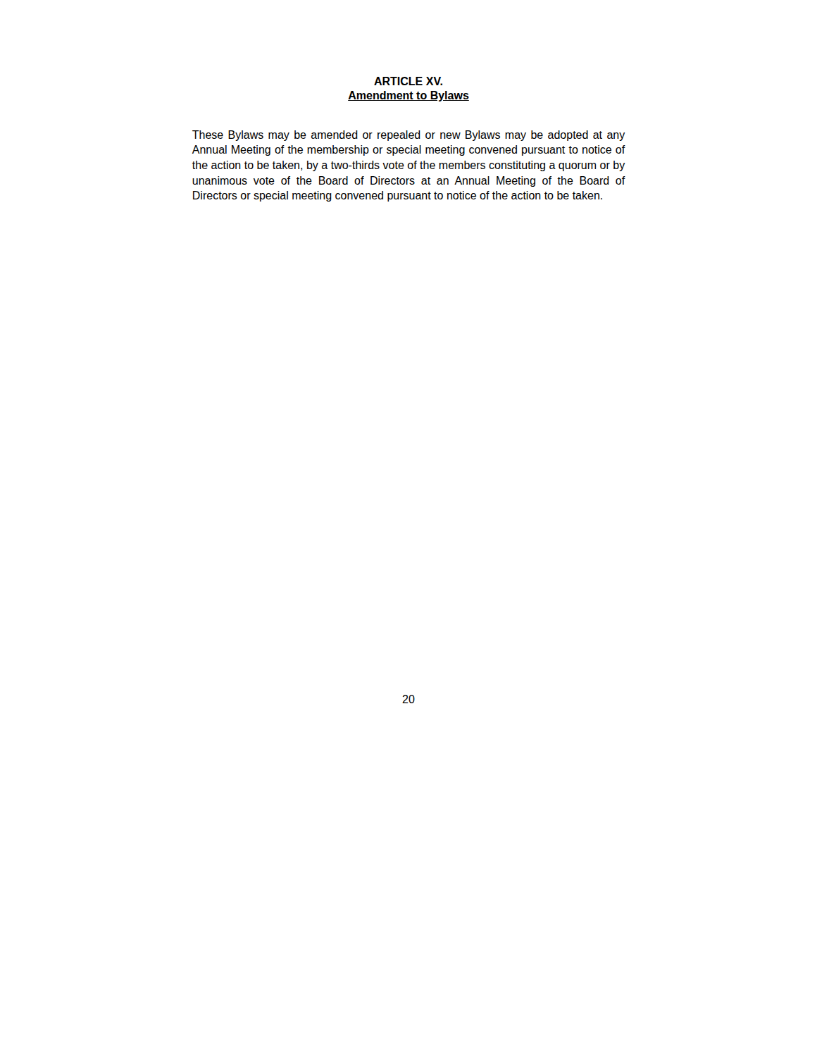ARTICLE XV.
Amendment to Bylaws
These Bylaws may be amended or repealed or new Bylaws may be adopted at any Annual Meeting of the membership or special meeting convened pursuant to notice of the action to be taken, by a two-thirds vote of the members constituting a quorum or by unanimous vote of the Board of Directors at an Annual Meeting of the Board of Directors or special meeting convened pursuant to notice of the action to be taken.
20